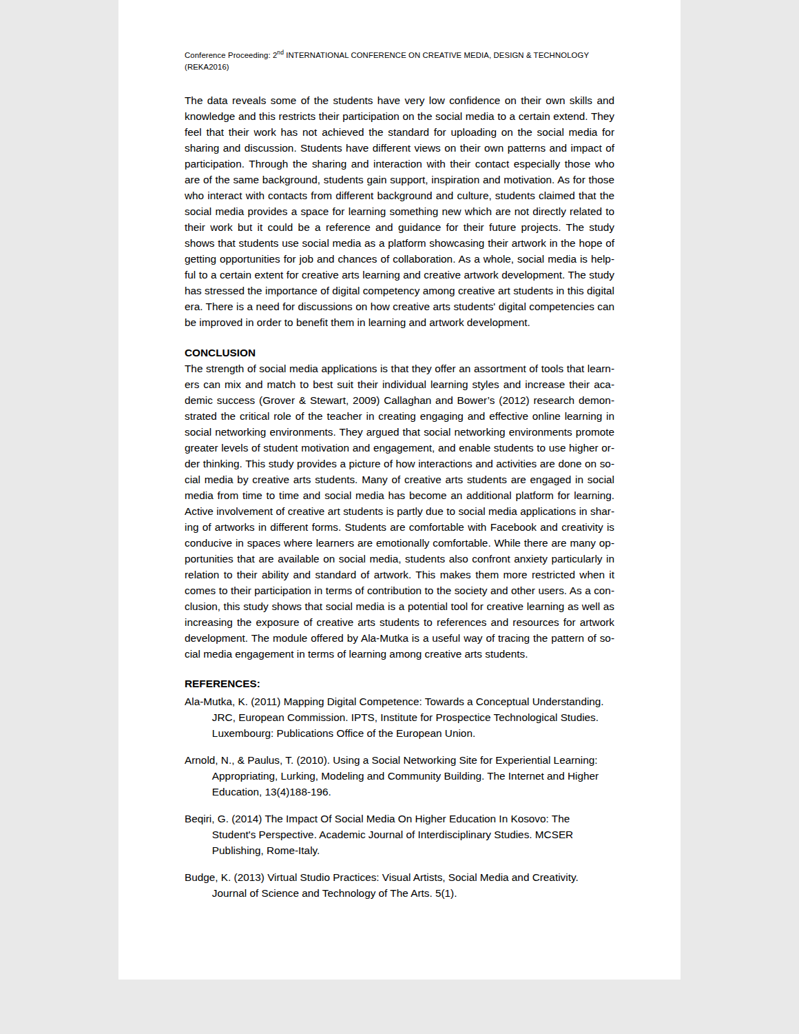Conference Proceeding: 2nd INTERNATIONAL CONFERENCE ON CREATIVE MEDIA, DESIGN & TECHNOLOGY (REKA2016)
The data reveals some of the students have very low confidence on their own skills and knowledge and this restricts their participation on the social media to a certain extend. They feel that their work has not achieved the standard for uploading on the social media for sharing and discussion. Students have different views on their own patterns and impact of participation. Through the sharing and interaction with their contact especially those who are of the same background, students gain support, inspiration and motivation. As for those who interact with contacts from different background and culture, students claimed that the social media provides a space for learning something new which are not directly related to their work but it could be a reference and guidance for their future projects. The study shows that students use social media as a platform showcasing their artwork in the hope of getting opportunities for job and chances of collaboration. As a whole, social media is helpful to a certain extent for creative arts learning and creative artwork development. The study has stressed the importance of digital competency among creative art students in this digital era. There is a need for discussions on how creative arts students' digital competencies can be improved in order to benefit them in learning and artwork development.
CONCLUSION
The strength of social media applications is that they offer an assortment of tools that learners can mix and match to best suit their individual learning styles and increase their academic success (Grover & Stewart, 2009) Callaghan and Bower’s (2012) research demonstrated the critical role of the teacher in creating engaging and effective online learning in social networking environments. They argued that social networking environments promote greater levels of student motivation and engagement, and enable students to use higher order thinking. This study provides a picture of how interactions and activities are done on social media by creative arts students. Many of creative arts students are engaged in social media from time to time and social media has become an additional platform for learning. Active involvement of creative art students is partly due to social media applications in sharing of artworks in different forms. Students are comfortable with Facebook and creativity is conducive in spaces where learners are emotionally comfortable. While there are many opportunities that are available on social media, students also confront anxiety particularly in relation to their ability and standard of artwork. This makes them more restricted when it comes to their participation in terms of contribution to the society and other users. As a conclusion, this study shows that social media is a potential tool for creative learning as well as increasing the exposure of creative arts students to references and resources for artwork development. The module offered by Ala-Mutka is a useful way of tracing the pattern of social media engagement in terms of learning among creative arts students.
REFERENCES:
Ala-Mutka, K. (2011) Mapping Digital Competence: Towards a Conceptual Understanding. JRC, European Commission. IPTS, Institute for Prospectice Technological Studies. Luxembourg: Publications Office of the European Union.
Arnold, N., & Paulus, T. (2010). Using a Social Networking Site for Experiential Learning: Appropriating, Lurking, Modeling and Community Building. The Internet and Higher Education, 13(4)188-196.
Beqiri, G. (2014) The Impact Of Social Media On Higher Education In Kosovo: The Student's Perspective. Academic Journal of Interdisciplinary Studies. MCSER Publishing, Rome-Italy.
Budge, K. (2013) Virtual Studio Practices: Visual Artists, Social Media and Creativity. Journal of Science and Technology of The Arts. 5(1).